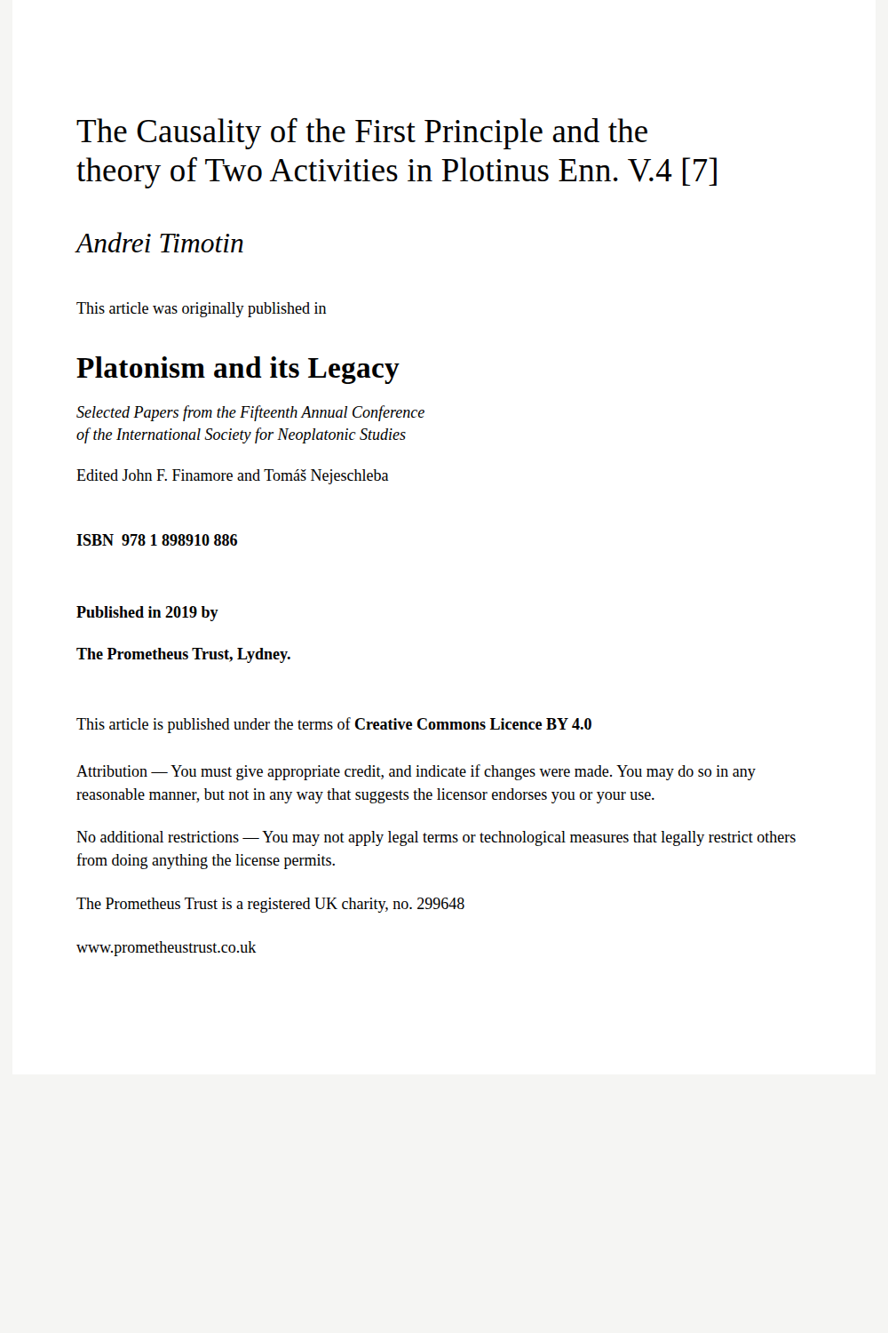The Causality of the First Principle and the
theory of Two Activities in Plotinus Enn. V.4 [7]
Andrei Timotin
This article was originally published in
Platonism and its Legacy
Selected Papers from the Fifteenth Annual Conference
of the International Society for Neoplatonic Studies
Edited John F. Finamore and Tomáš Nejeschleba
ISBN 978 1 898910 886
Published in 2019 by
The Prometheus Trust, Lydney.
This article is published under the terms of Creative Commons Licence BY 4.0
Attribution — You must give appropriate credit, and indicate if changes were made. You may do so in any reasonable manner, but not in any way that suggests the licensor endorses you or your use.
No additional restrictions — You may not apply legal terms or technological measures that legally restrict others from doing anything the license permits.
The Prometheus Trust is a registered UK charity, no. 299648
www.prometheustrust.co.uk